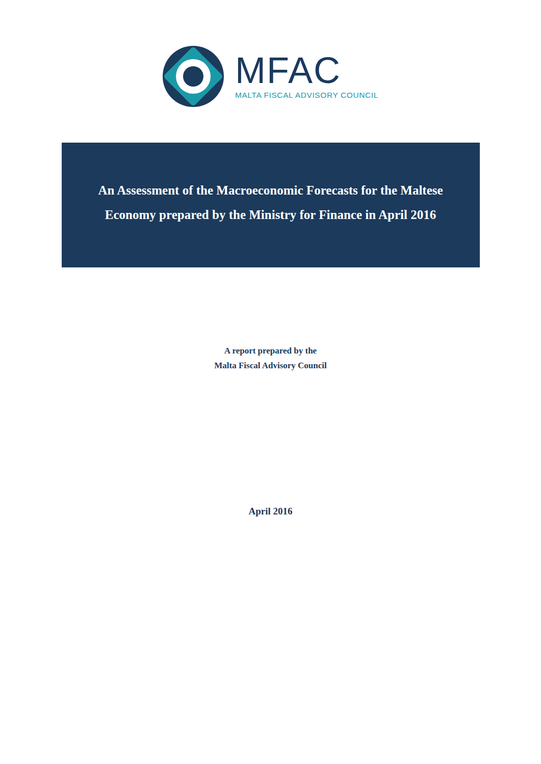MFAC
MALTA FISCAL ADVISORY COUNCIL
An Assessment of the Macroeconomic Forecasts for the Maltese Economy prepared by the Ministry for Finance in April 2016
A report prepared by the
Malta Fiscal Advisory Council
April 2016